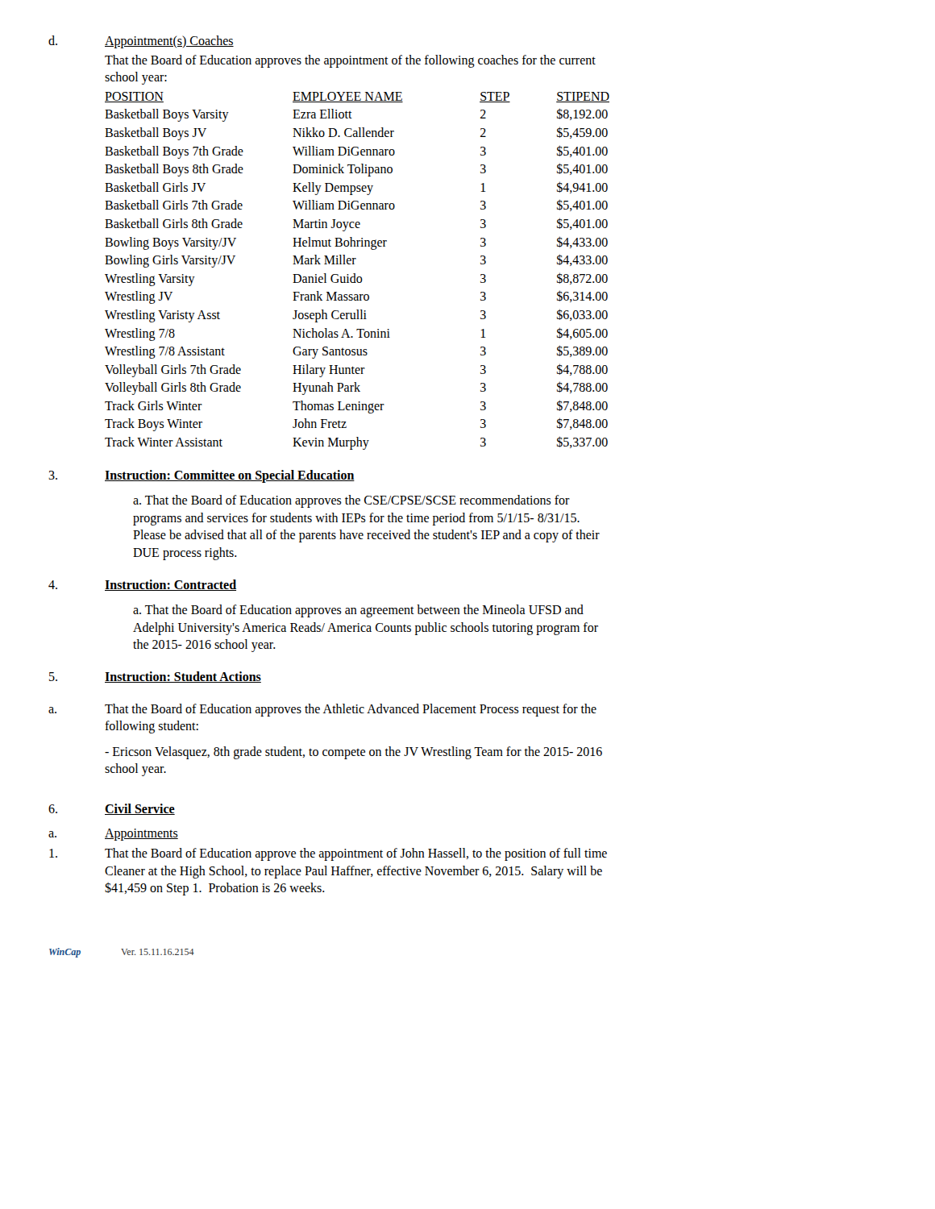d.
Appointment(s) Coaches
That the Board of Education approves the appointment of the following coaches for the current school year:
| POSITION | EMPLOYEE NAME | STEP | STIPEND |
| Basketball Boys Varsity | Ezra Elliott | 2 | $8,192.00 |
| Basketball Boys JV | Nikko D. Callender | 2 | $5,459.00 |
| Basketball Boys 7th Grade | William DiGennaro | 3 | $5,401.00 |
| Basketball Boys 8th Grade | Dominick Tolipano | 3 | $5,401.00 |
| Basketball Girls JV | Kelly Dempsey | 1 | $4,941.00 |
| Basketball Girls 7th Grade | William DiGennaro | 3 | $5,401.00 |
| Basketball Girls 8th Grade | Martin Joyce | 3 | $5,401.00 |
| Bowling Boys Varsity/JV | Helmut Bohringer | 3 | $4,433.00 |
| Bowling Girls Varsity/JV | Mark Miller | 3 | $4,433.00 |
| Wrestling Varsity | Daniel Guido | 3 | $8,872.00 |
| Wrestling JV | Frank Massaro | 3 | $6,314.00 |
| Wrestling Varisty Asst | Joseph Cerulli | 3 | $6,033.00 |
| Wrestling 7/8 | Nicholas A. Tonini | 1 | $4,605.00 |
| Wrestling 7/8 Assistant | Gary Santosus | 3 | $5,389.00 |
| Volleyball Girls 7th Grade | Hilary Hunter | 3 | $4,788.00 |
| Volleyball Girls 8th Grade | Hyunah Park | 3 | $4,788.00 |
| Track Girls Winter | Thomas Leninger | 3 | $7,848.00 |
| Track Boys Winter | John Fretz | 3 | $7,848.00 |
| Track Winter Assistant | Kevin Murphy | 3 | $5,337.00 |
3.
Instruction: Committee on Special Education
a. That the Board of Education approves the CSE/CPSE/SCSE recommendations for programs and services for students with IEPs for the time period from 5/1/15- 8/31/15. Please be advised that all of the parents have received the student's IEP and a copy of their DUE process rights.
4.
Instruction: Contracted
a. That the Board of Education approves an agreement between the Mineola UFSD and Adelphi University's America Reads/ America Counts public schools tutoring program for the 2015- 2016 school year.
5.
Instruction: Student Actions
a.
That the Board of Education approves the Athletic Advanced Placement Process request for the following student:
- Ericson Velasquez, 8th grade student, to compete on the JV Wrestling Team for the 2015- 2016 school year.
6.
Civil Service
a.
Appointments
1.
That the Board of Education approve the appointment of John Hassell, to the position of full time Cleaner at the High School, to replace Paul Haffner, effective November 6, 2015. Salary will be $41,459 on Step 1. Probation is 26 weeks.
WinCap Ver. 15.11.16.2154